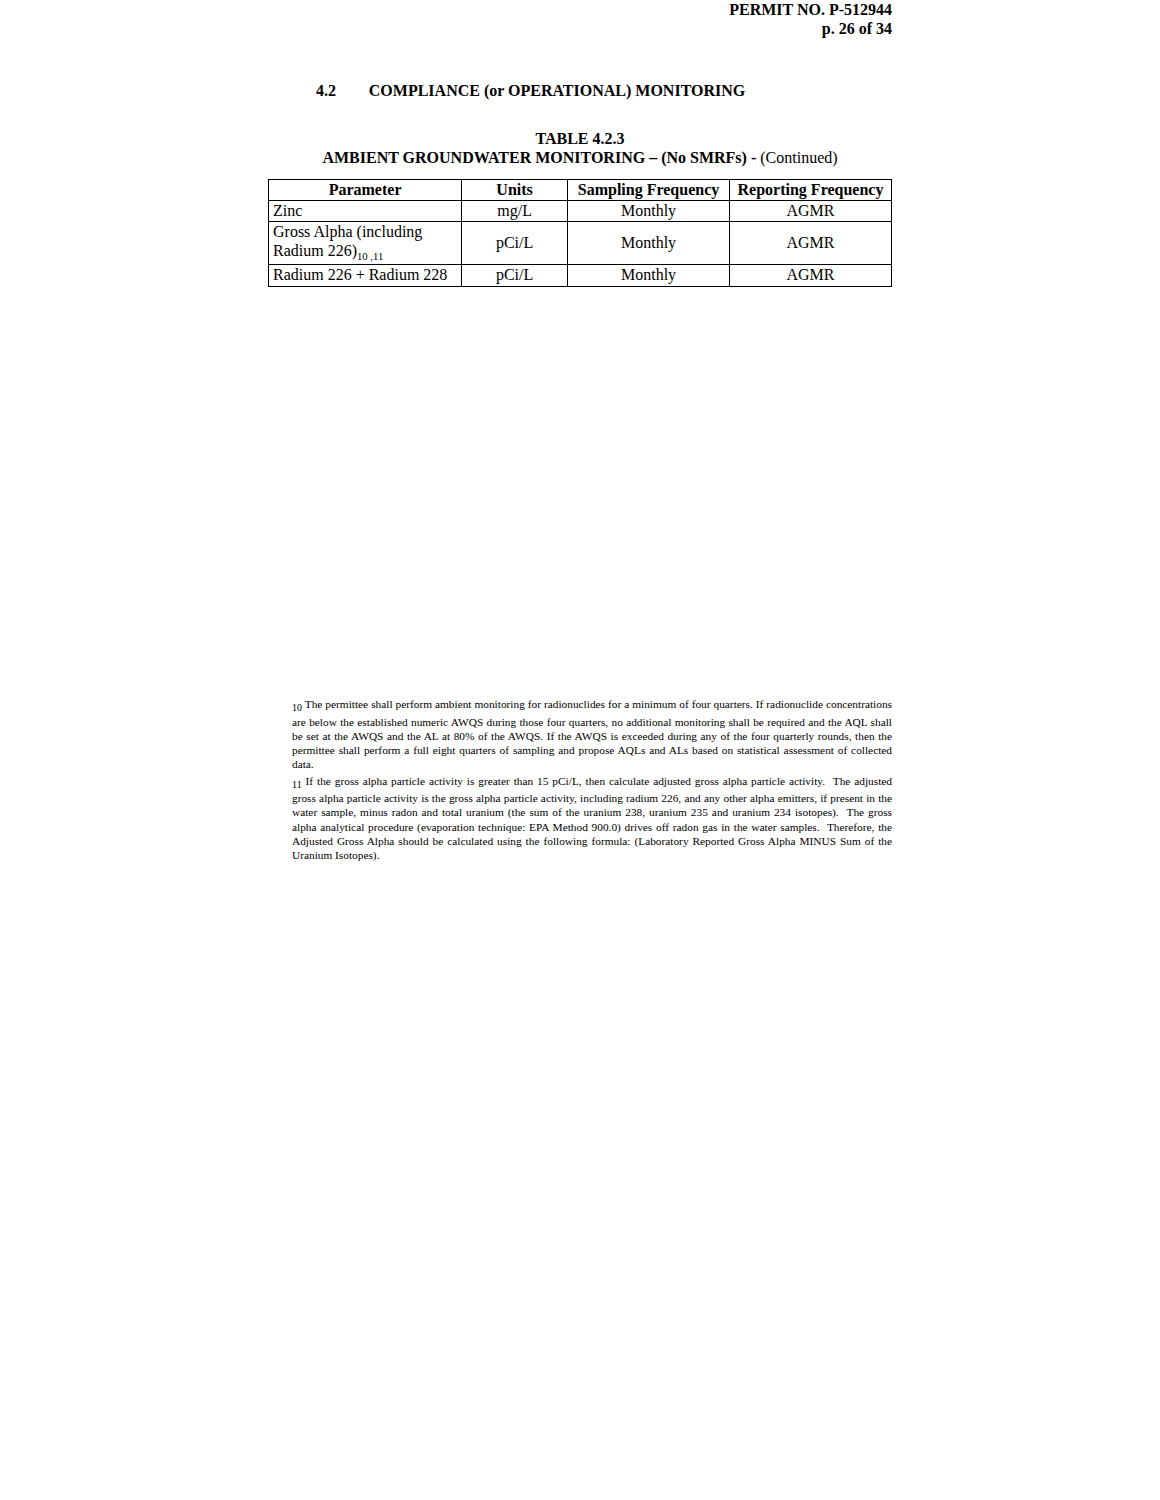PERMIT NO. P-512944
p. 26 of 34
4.2 COMPLIANCE (or OPERATIONAL) MONITORING
TABLE 4.2.3
AMBIENT GROUNDWATER MONITORING – (No SMRFs) - (Continued)
| Parameter | Units | Sampling Frequency | Reporting Frequency |
| --- | --- | --- | --- |
| Zinc | mg/L | Monthly | AGMR |
| Gross Alpha (including Radium 226) 10 ,11 | pCi/L | Monthly | AGMR |
| Radium 226 + Radium 228 | pCi/L | Monthly | AGMR |
10 The permittee shall perform ambient monitoring for radionuclides for a minimum of four quarters. If radionuclide concentrations are below the established numeric AWQS during those four quarters, no additional monitoring shall be required and the AQL shall be set at the AWQS and the AL at 80% of the AWQS. If the AWQS is exceeded during any of the four quarterly rounds, then the permittee shall perform a full eight quarters of sampling and propose AQLs and ALs based on statistical assessment of collected data.
11 If the gross alpha particle activity is greater than 15 pCi/L, then calculate adjusted gross alpha particle activity. The adjusted gross alpha particle activity is the gross alpha particle activity, including radium 226, and any other alpha emitters, if present in the water sample, minus radon and total uranium (the sum of the uranium 238, uranium 235 and uranium 234 isotopes). The gross alpha analytical procedure (evaporation technique: EPA Method 900.0) drives off radon gas in the water samples. Therefore, the Adjusted Gross Alpha should be calculated using the following formula: (Laboratory Reported Gross Alpha MINUS Sum of the Uranium Isotopes).